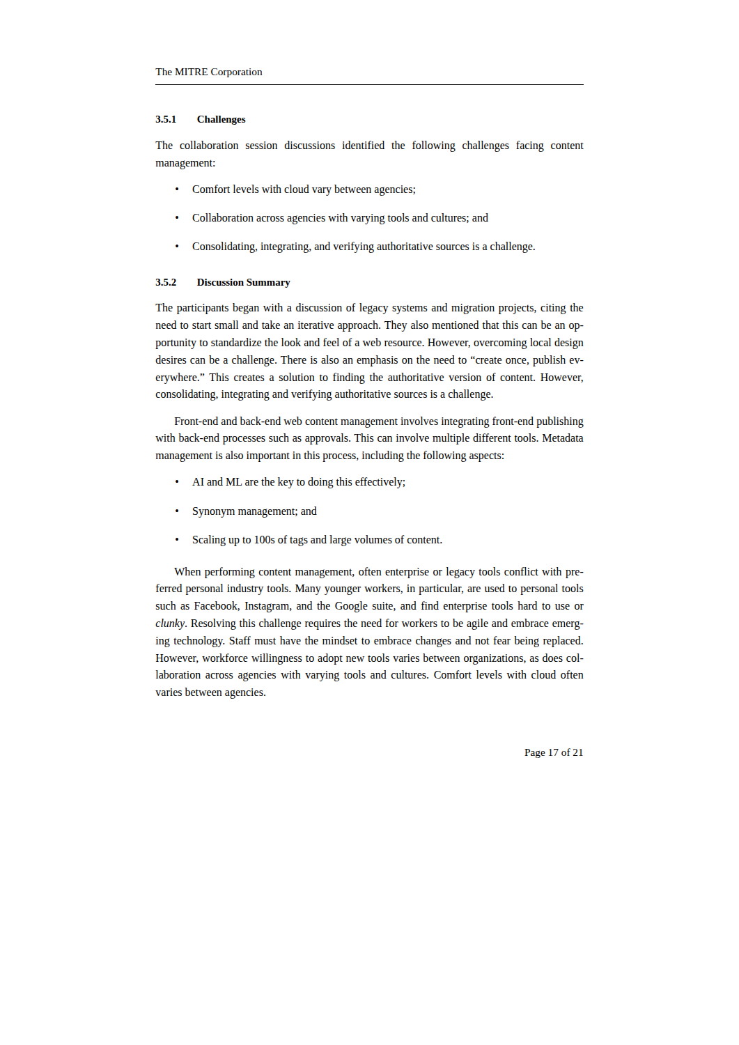The MITRE Corporation
3.5.1 Challenges
The collaboration session discussions identified the following challenges facing content management:
Comfort levels with cloud vary between agencies;
Collaboration across agencies with varying tools and cultures; and
Consolidating, integrating, and verifying authoritative sources is a challenge.
3.5.2 Discussion Summary
The participants began with a discussion of legacy systems and migration projects, citing the need to start small and take an iterative approach. They also mentioned that this can be an opportunity to standardize the look and feel of a web resource. However, overcoming local design desires can be a challenge. There is also an emphasis on the need to “create once, publish everywhere.” This creates a solution to finding the authoritative version of content. However, consolidating, integrating and verifying authoritative sources is a challenge.
Front-end and back-end web content management involves integrating front-end publishing with back-end processes such as approvals. This can involve multiple different tools. Metadata management is also important in this process, including the following aspects:
AI and ML are the key to doing this effectively;
Synonym management; and
Scaling up to 100s of tags and large volumes of content.
When performing content management, often enterprise or legacy tools conflict with preferred personal industry tools. Many younger workers, in particular, are used to personal tools such as Facebook, Instagram, and the Google suite, and find enterprise tools hard to use or clunky. Resolving this challenge requires the need for workers to be agile and embrace emerging technology. Staff must have the mindset to embrace changes and not fear being replaced. However, workforce willingness to adopt new tools varies between organizations, as does collaboration across agencies with varying tools and cultures. Comfort levels with cloud often varies between agencies.
Page 17 of 21